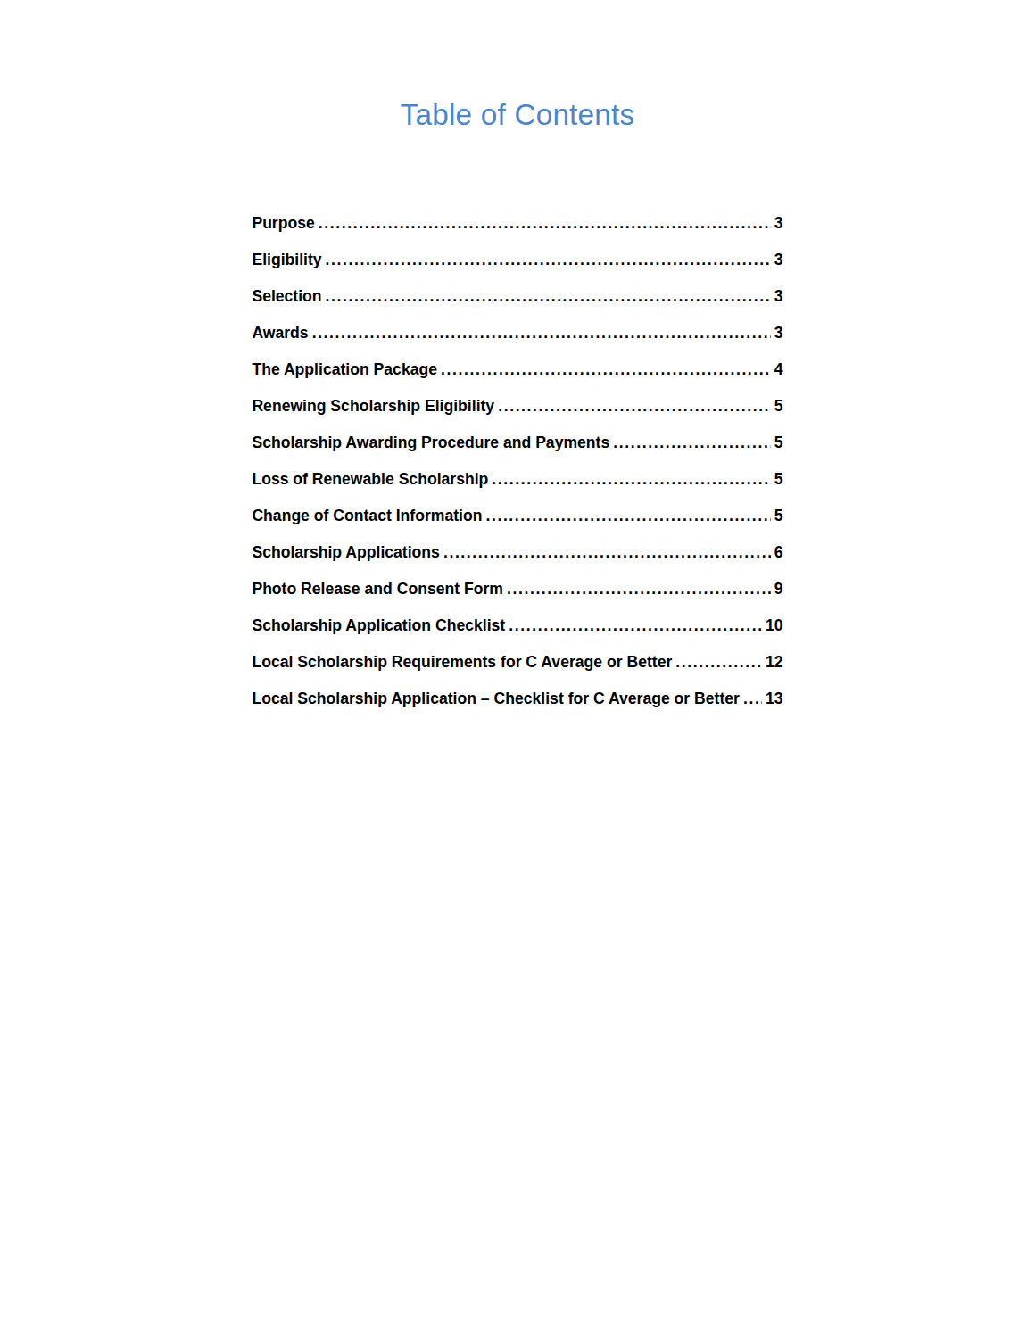Table of Contents
Purpose........................................................................................................... 3
Eligibility......................................................................................................... 3
Selection......................................................................................................... 3
Awards............................................................................................................ 3
The Application Package............................................................................ 4
Renewing Scholarship Eligibility.............................................................. 5
Scholarship Awarding Procedure and Payments..................................... 5
Loss of Renewable Scholarship................................................................ 5
Change of Contact Information.................................................................. 5
Scholarship Applications......................................................................... 6
Photo Release and Consent Form.............................................................. 9
Scholarship Application Checklist........................................................... 10
Local Scholarship Requirements for C Average or Better...................... 12
Local Scholarship Application – Checklist for C Average or Better....................... 13